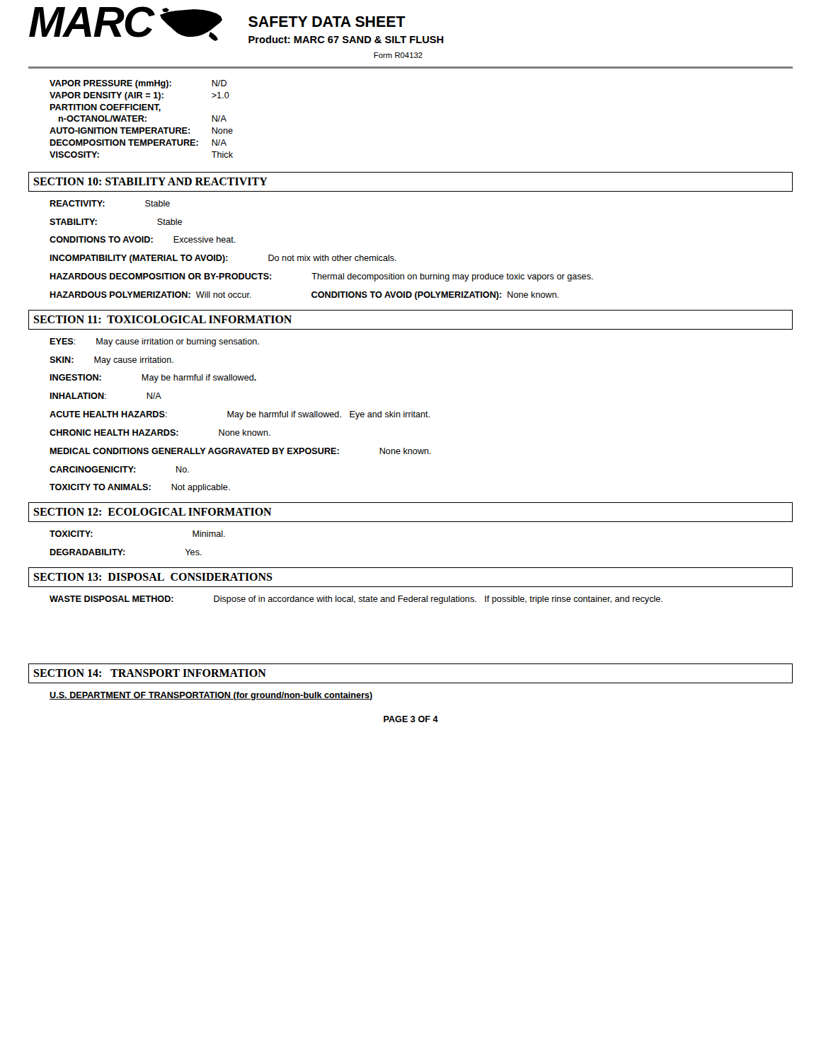MARC
SAFETY DATA SHEET
Product: MARC 67 SAND & SILT FLUSH
Form R04132
| VAPOR PRESSURE (mmHg): | N/D |
| VAPOR DENSITY (AIR = 1): | >1.0 |
| PARTITION COEFFICIENT, | |
| n-OCTANOL/WATER: | N/A |
| AUTO-IGNITION TEMPERATURE: | None |
| DECOMPOSITION TEMPERATURE: | N/A |
| VISCOSITY: | Thick |
SECTION 10: STABILITY AND REACTIVITY
REACTIVITY: Stable
STABILITY: Stable
CONDITIONS TO AVOID: Excessive heat.
INCOMPATIBILITY (MATERIAL TO AVOID): Do not mix with other chemicals.
HAZARDOUS DECOMPOSITION OR BY-PRODUCTS: Thermal decomposition on burning may produce toxic vapors or gases.
HAZARDOUS POLYMERIZATION: Will not occur. CONDITIONS TO AVOID (POLYMERIZATION): None known.
SECTION 11: TOXICOLOGICAL INFORMATION
EYES: May cause irritation or burning sensation.
SKIN: May cause irritation.
INGESTION: May be harmful if swallowed.
INHALATION: N/A
ACUTE HEALTH HAZARDS: May be harmful if swallowed. Eye and skin irritant.
CHRONIC HEALTH HAZARDS: None known.
MEDICAL CONDITIONS GENERALLY AGGRAVATED BY EXPOSURE: None known.
CARCINOGENICITY: No.
TOXICITY TO ANIMALS: Not applicable.
SECTION 12: ECOLOGICAL INFORMATION
TOXICITY: Minimal.
DEGRADABILITY: Yes.
SECTION 13: DISPOSAL CONSIDERATIONS
WASTE DISPOSAL METHOD: Dispose of in accordance with local, state and Federal regulations. If possible, triple rinse container, and recycle.
SECTION 14: TRANSPORT INFORMATION
U.S. DEPARTMENT OF TRANSPORTATION (for ground/non-bulk containers)
PAGE 3 OF 4